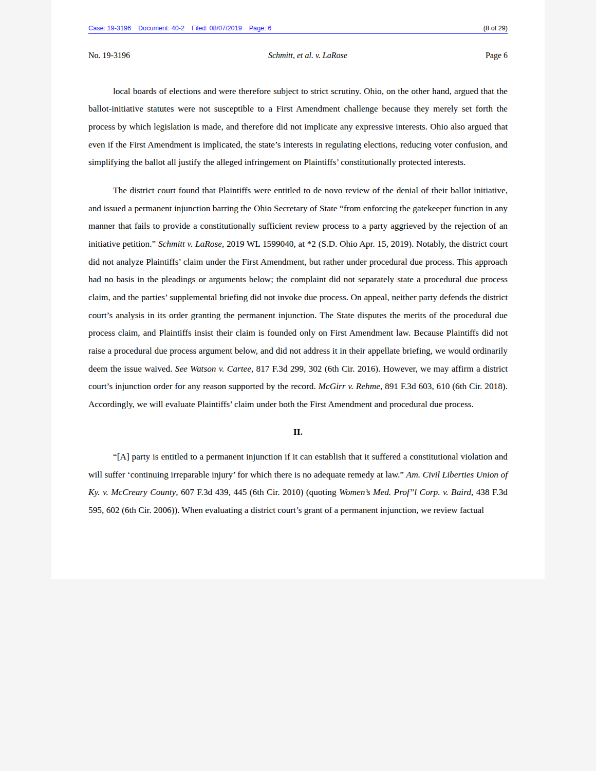Case: 19-3196 Document: 40-2 Filed: 08/07/2019 Page: 6 (8 of 29)
No. 19-3196 Schmitt, et al. v. LaRose Page 6
local boards of elections and were therefore subject to strict scrutiny. Ohio, on the other hand, argued that the ballot-initiative statutes were not susceptible to a First Amendment challenge because they merely set forth the process by which legislation is made, and therefore did not implicate any expressive interests. Ohio also argued that even if the First Amendment is implicated, the state’s interests in regulating elections, reducing voter confusion, and simplifying the ballot all justify the alleged infringement on Plaintiffs’ constitutionally protected interests.
The district court found that Plaintiffs were entitled to de novo review of the denial of their ballot initiative, and issued a permanent injunction barring the Ohio Secretary of State “from enforcing the gatekeeper function in any manner that fails to provide a constitutionally sufficient review process to a party aggrieved by the rejection of an initiative petition.” Schmitt v. LaRose, 2019 WL 1599040, at *2 (S.D. Ohio Apr. 15, 2019). Notably, the district court did not analyze Plaintiffs’ claim under the First Amendment, but rather under procedural due process. This approach had no basis in the pleadings or arguments below; the complaint did not separately state a procedural due process claim, and the parties’ supplemental briefing did not invoke due process. On appeal, neither party defends the district court’s analysis in its order granting the permanent injunction. The State disputes the merits of the procedural due process claim, and Plaintiffs insist their claim is founded only on First Amendment law. Because Plaintiffs did not raise a procedural due process argument below, and did not address it in their appellate briefing, we would ordinarily deem the issue waived. See Watson v. Cartee, 817 F.3d 299, 302 (6th Cir. 2016). However, we may affirm a district court’s injunction order for any reason supported by the record. McGirr v. Rehme, 891 F.3d 603, 610 (6th Cir. 2018). Accordingly, we will evaluate Plaintiffs’ claim under both the First Amendment and procedural due process.
II.
“[A] party is entitled to a permanent injunction if it can establish that it suffered a constitutional violation and will suffer ‘continuing irreparable injury’ for which there is no adequate remedy at law.” Am. Civil Liberties Union of Ky. v. McCreary County, 607 F.3d 439, 445 (6th Cir. 2010) (quoting Women’s Med. Prof”l Corp. v. Baird, 438 F.3d 595, 602 (6th Cir. 2006)). When evaluating a district court’s grant of a permanent injunction, we review factual